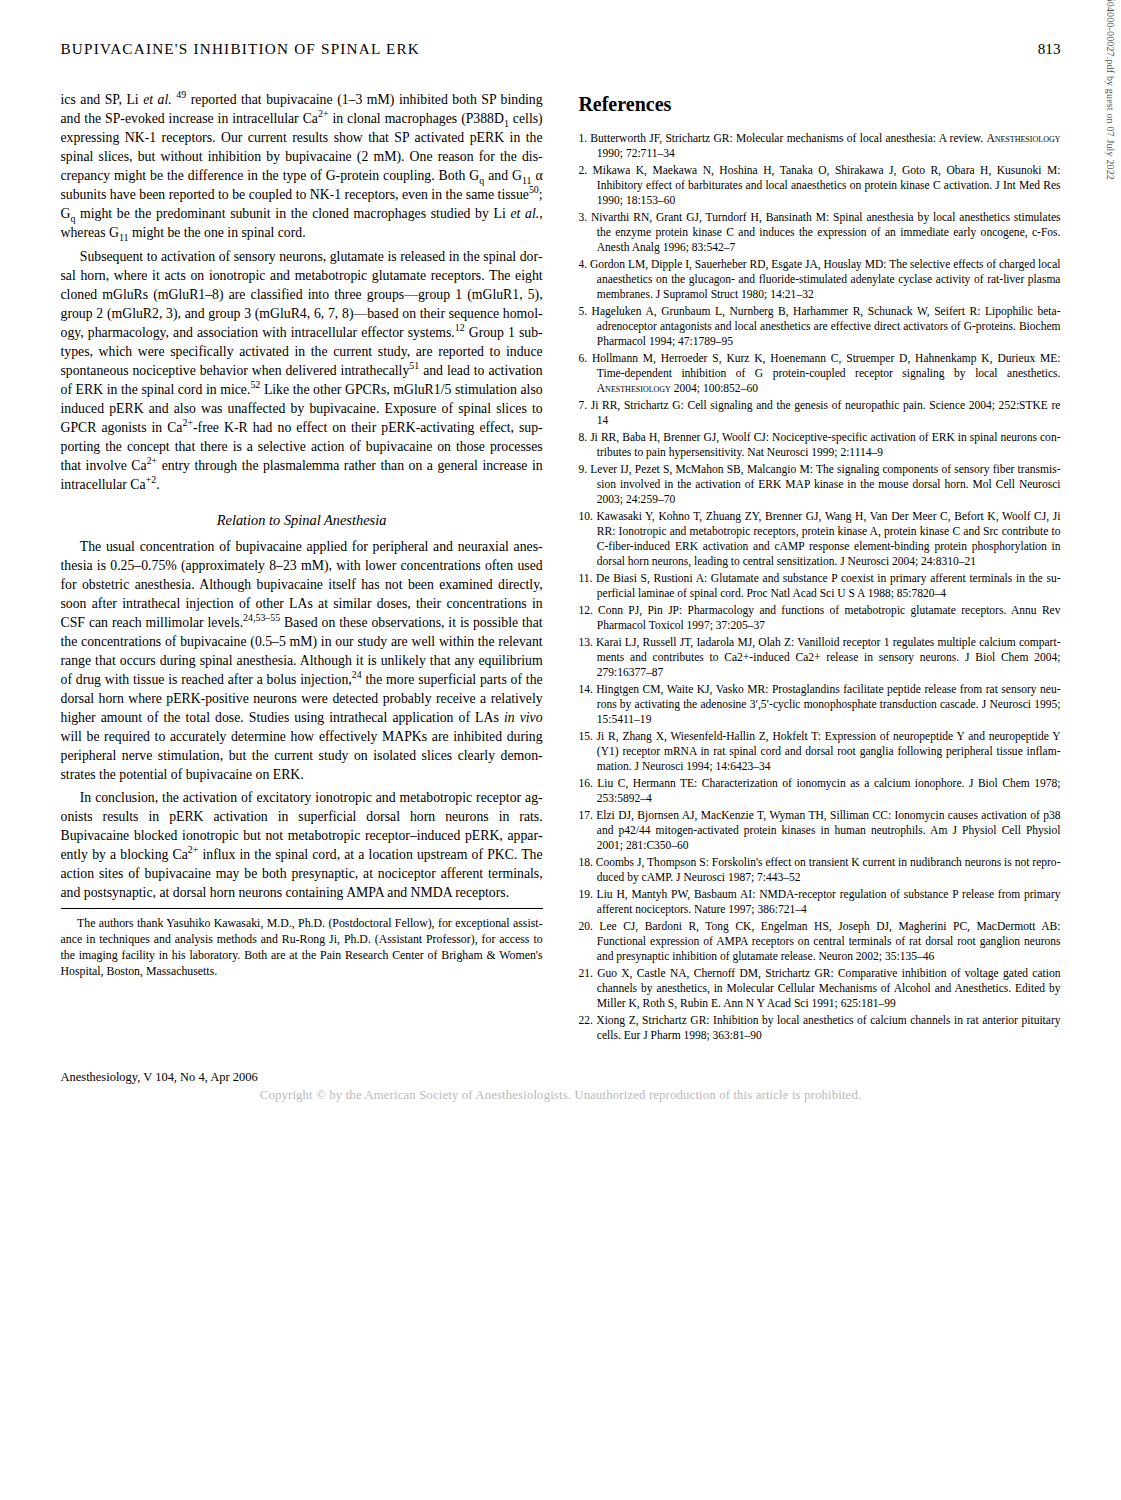Bupivacaine's Inhibition of Spinal ERK 813
Downloaded from http://asa2.silverchair.com/anesthesiology/article-pdf/104/4/805/654469/0000542-200604000-00027.pdf by guest on 07 July 2022
ics and SP, Li et al. 49 reported that bupivacaine (1–3 mM) inhibited both SP binding and the SP-evoked increase in intracellular Ca2+ in clonal macrophages (P388D1 cells) expressing NK-1 receptors. Our current results show that SP activated pERK in the spinal slices, but without inhibition by bupivacaine (2 mM). One reason for the discrepancy might be the difference in the type of G-protein coupling. Both Gq and G11 α subunits have been reported to be coupled to NK-1 receptors, even in the same tissue50; Gq might be the predominant subunit in the cloned macrophages studied by Li et al., whereas G11 might be the one in spinal cord.
Subsequent to activation of sensory neurons, glutamate is released in the spinal dorsal horn, where it acts on ionotropic and metabotropic glutamate receptors. The eight cloned mGluRs (mGluR1–8) are classified into three groups—group 1 (mGluR1, 5), group 2 (mGluR2, 3), and group 3 (mGluR4, 6, 7, 8)—based on their sequence homology, pharmacology, and association with intracellular effector systems.12 Group 1 subtypes, which were specifically activated in the current study, are reported to induce spontaneous nociceptive behavior when delivered intrathecally51 and lead to activation of ERK in the spinal cord in mice.52 Like the other GPCRs, mGluR1/5 stimulation also induced pERK and also was unaffected by bupivacaine. Exposure of spinal slices to GPCR agonists in Ca2+-free K-R had no effect on their pERK-activating effect, supporting the concept that there is a selective action of bupivacaine on those processes that involve Ca2+ entry through the plasmalemma rather than on a general increase in intracellular Ca+2.
Relation to Spinal Anesthesia
The usual concentration of bupivacaine applied for peripheral and neuraxial anesthesia is 0.25–0.75% (approximately 8–23 mM), with lower concentrations often used for obstetric anesthesia. Although bupivacaine itself has not been examined directly, soon after intrathecal injection of other LAs at similar doses, their concentrations in CSF can reach millimolar levels.24,53–55 Based on these observations, it is possible that the concentrations of bupivacaine (0.5–5 mM) in our study are well within the relevant range that occurs during spinal anesthesia. Although it is unlikely that any equilibrium of drug with tissue is reached after a bolus injection,24 the more superficial parts of the dorsal horn where pERK-positive neurons were detected probably receive a relatively higher amount of the total dose. Studies using intrathecal application of LAs in vivo will be required to accurately determine how effectively MAPKs are inhibited during peripheral nerve stimulation, but the current study on isolated slices clearly demonstrates the potential of bupivacaine on ERK.
In conclusion, the activation of excitatory ionotropic and metabotropic receptor agonists results in pERK activation in superficial dorsal horn neurons in rats. Bupivacaine blocked ionotropic but not metabotropic receptor–induced pERK, apparently by a blocking Ca2+ influx in the spinal cord, at a location upstream of PKC. The action sites of bupivacaine may be both presynaptic, at nociceptor afferent terminals, and postsynaptic, at dorsal horn neurons containing AMPA and NMDA receptors.
The authors thank Yasuhiko Kawasaki, M.D., Ph.D. (Postdoctoral Fellow), for exceptional assistance in techniques and analysis methods and Ru-Rong Ji, Ph.D. (Assistant Professor), for access to the imaging facility in his laboratory. Both are at the Pain Research Center of Brigham & Women's Hospital, Boston, Massachusetts.
References
Butterworth JF, Strichartz GR: Molecular mechanisms of local anesthesia: A review. Anesthesiology 1990; 72:711–34
Mikawa K, Maekawa N, Hoshina H, Tanaka O, Shirakawa J, Goto R, Obara H, Kusunoki M: Inhibitory effect of barbiturates and local anaesthetics on protein kinase C activation. J Int Med Res 1990; 18:153–60
Nivarthi RN, Grant GJ, Turndorf H, Bansinath M: Spinal anesthesia by local anesthetics stimulates the enzyme protein kinase C and induces the expression of an immediate early oncogene, c-Fos. Anesth Analg 1996; 83:542–7
Gordon LM, Dipple I, Sauerheber RD, Esgate JA, Houslay MD: The selective effects of charged local anaesthetics on the glucagon- and fluoride-stimulated adenylate cyclase activity of rat-liver plasma membranes. J Supramol Struct 1980; 14:21–32
Hageluken A, Grunbaum L, Nurnberg B, Harhammer R, Schunack W, Seifert R: Lipophilic beta-adrenoceptor antagonists and local anesthetics are effective direct activators of G-proteins. Biochem Pharmacol 1994; 47:1789–95
Hollmann M, Herroeder S, Kurz K, Hoenemann C, Struemper D, Hahnenkamp K, Durieux ME: Time-dependent inhibition of G protein-coupled receptor signaling by local anesthetics. Anesthesiology 2004; 100:852–60
Ji RR, Strichartz G: Cell signaling and the genesis of neuropathic pain. Science 2004; 252:STKE re 14
Ji RR, Baba H, Brenner GJ, Woolf CJ: Nociceptive-specific activation of ERK in spinal neurons contributes to pain hypersensitivity. Nat Neurosci 1999; 2:1114–9
Lever IJ, Pezet S, McMahon SB, Malcangio M: The signaling components of sensory fiber transmission involved in the activation of ERK MAP kinase in the mouse dorsal horn. Mol Cell Neurosci 2003; 24:259–70
Kawasaki Y, Kohno T, Zhuang ZY, Brenner GJ, Wang H, Van Der Meer C, Befort K, Woolf CJ, Ji RR: Ionotropic and metabotropic receptors, protein kinase A, protein kinase C and Src contribute to C-fiber-induced ERK activation and cAMP response element-binding protein phosphorylation in dorsal horn neurons, leading to central sensitization. J Neurosci 2004; 24:8310–21
De Biasi S, Rustioni A: Glutamate and substance P coexist in primary afferent terminals in the superficial laminae of spinal cord. Proc Natl Acad Sci U S A 1988; 85:7820–4
Conn PJ, Pin JP: Pharmacology and functions of metabotropic glutamate receptors. Annu Rev Pharmacol Toxicol 1997; 37:205–37
Karai LJ, Russell JT, Iadarola MJ, Olah Z: Vanilloid receptor 1 regulates multiple calcium compartments and contributes to Ca2+-induced Ca2+ release in sensory neurons. J Biol Chem 2004; 279:16377–87
Hingtgen CM, Waite KJ, Vasko MR: Prostaglandins facilitate peptide release from rat sensory neurons by activating the adenosine 3′,5′-cyclic monophosphate transduction cascade. J Neurosci 1995; 15:5411–19
Ji R, Zhang X, Wiesenfeld-Hallin Z, Hokfelt T: Expression of neuropeptide Y and neuropeptide Y (Y1) receptor mRNA in rat spinal cord and dorsal root ganglia following peripheral tissue inflammation. J Neurosci 1994; 14:6423–34
Liu C, Hermann TE: Characterization of ionomycin as a calcium ionophore. J Biol Chem 1978; 253:5892–4
Elzi DJ, Bjornsen AJ, MacKenzie T, Wyman TH, Silliman CC: Ionomycin causes activation of p38 and p42/44 mitogen-activated protein kinases in human neutrophils. Am J Physiol Cell Physiol 2001; 281:C350–60
Coombs J, Thompson S: Forskolin's effect on transient K current in nudibranch neurons is not reproduced by cAMP. J Neurosci 1987; 7:443–52
Liu H, Mantyh PW, Basbaum AI: NMDA-receptor regulation of substance P release from primary afferent nociceptors. Nature 1997; 386:721–4
Lee CJ, Bardoni R, Tong CK, Engelman HS, Joseph DJ, Magherini PC, MacDermott AB: Functional expression of AMPA receptors on central terminals of rat dorsal root ganglion neurons and presynaptic inhibition of glutamate release. Neuron 2002; 35:135–46
Guo X, Castle NA, Chernoff DM, Strichartz GR: Comparative inhibition of voltage gated cation channels by anesthetics, in Molecular Cellular Mechanisms of Alcohol and Anesthetics. Edited by Miller K, Roth S, Rubin E. Ann N Y Acad Sci 1991; 625:181–99
Xiong Z, Strichartz GR: Inhibition by local anesthetics of calcium channels in rat anterior pituitary cells. Eur J Pharm 1998; 363:81–90
Anesthesiology, V 104, No 4, Apr 2006
Copyright © by the American Society of Anesthesiologists. Unauthorized reproduction of this article is prohibited.